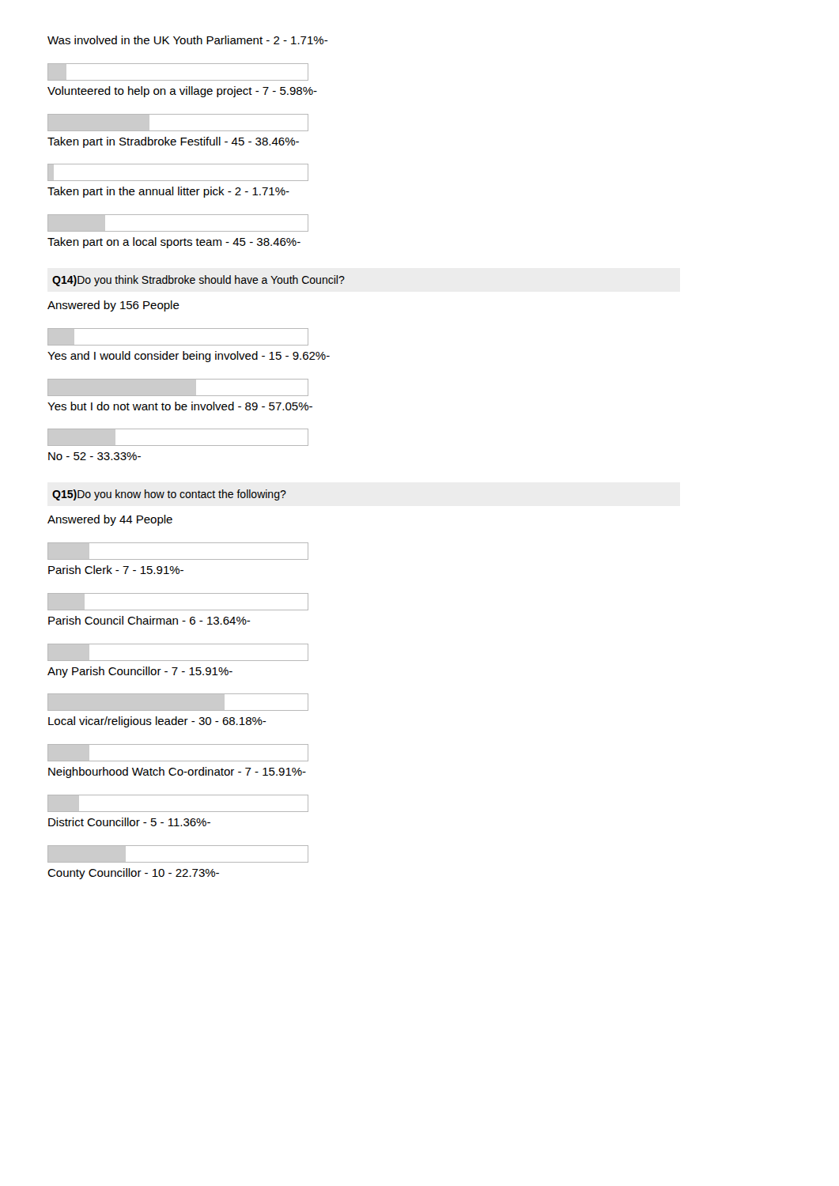Was involved in the UK Youth Parliament - 2 - 1.71%-
Volunteered to help on a village project - 7 - 5.98%-
Taken part in Stradbroke Festifull - 45 - 38.46%-
Taken part in the annual litter pick - 2 - 1.71%-
Taken part on a local sports team - 45 - 38.46%-
Q14) Do you think Stradbroke should have a Youth Council?
Answered by 156 People
Yes and I would consider being involved - 15 - 9.62%-
Yes but I do not want to be involved - 89 - 57.05%-
No - 52 - 33.33%-
Q15) Do you know how to contact the following?
Answered by 44 People
Parish Clerk - 7 - 15.91%-
Parish Council Chairman - 6 - 13.64%-
Any Parish Councillor - 7 - 15.91%-
Local vicar/religious leader - 30 - 68.18%-
Neighbourhood Watch Co-ordinator - 7 - 15.91%-
District Councillor - 5 - 11.36%-
County Councillor - 10 - 22.73%-